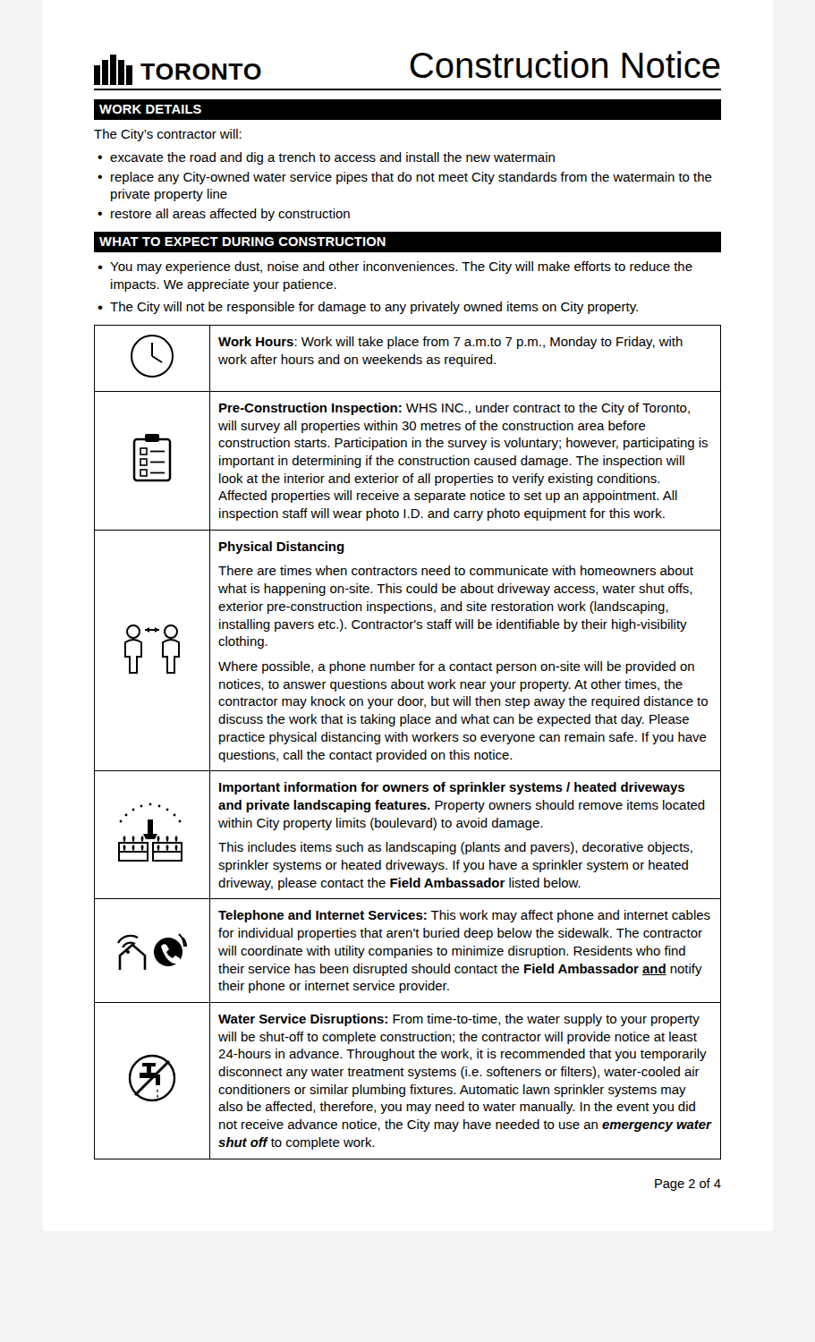TORONTO
Construction Notice
WORK DETAILS
The City’s contractor will:
excavate the road and dig a trench to access and install the new watermain
replace any City-owned water service pipes that do not meet City standards from the watermain to the private property line
restore all areas affected by construction
WHAT TO EXPECT DURING CONSTRUCTION
You may experience dust, noise and other inconveniences. The City will make efforts to reduce the impacts. We appreciate your patience.
The City will not be responsible for damage to any privately owned items on City property.
| | Work Hours : Work will take place from 7 a.m.to 7 p.m., Monday to Friday, with work after hours and on weekends as required. |
| | Pre-Construction Inspection: WHS INC., under contract to the City of Toronto, will survey all properties within 30 metres of the construction area before construction starts. Participation in the survey is voluntary; however, participating is important in determining if the construction caused damage. The inspection will look at the interior and exterior of all properties to verify existing conditions. Affected properties will receive a separate notice to set up an appointment. All inspection staff will wear photo I.D. and carry photo equipment for this work. |
| | Physical Distancing There are times when contractors need to communicate with homeowners about what is happening on-site. This could be about driveway access, water shut offs, exterior pre-construction inspections, and site restoration work (landscaping, installing pavers etc.). Contractor's staff will be identifiable by their high-visibility clothing. Where possible, a phone number for a contact person on-site will be provided on notices, to answer questions about work near your property. At other times, the contractor may knock on your door, but will then step away the required distance to discuss the work that is taking place and what can be expected that day. Please practice physical distancing with workers so everyone can remain safe. If you have questions, call the contact provided on this notice. |
| | Important information for owners of sprinkler systems / heated driveways and private landscaping features. Property owners should remove items located within City property limits (boulevard) to avoid damage. This includes items such as landscaping (plants and pavers), decorative objects, sprinkler systems or heated driveways. If you have a sprinkler system or heated driveway, please contact the Field Ambassador listed below. |
| | Telephone and Internet Services: This work may affect phone and internet cables for individual properties that aren't buried deep below the sidewalk. The contractor will coordinate with utility companies to minimize disruption. Residents who find their service has been disrupted should contact the Field Ambassador and notify their phone or internet service provider. |
| | Water Service Disruptions: From time-to-time, the water supply to your property will be shut-off to complete construction; the contractor will provide notice at least 24-hours in advance. Throughout the work, it is recommended that you temporarily disconnect any water treatment systems (i.e. softeners or filters), water-cooled air conditioners or similar plumbing fixtures. Automatic lawn sprinkler systems may also be affected, therefore, you may need to water manually. In the event you did not receive advance notice, the City may have needed to use an emergency water shut off to complete work. |
Page 2 of 4